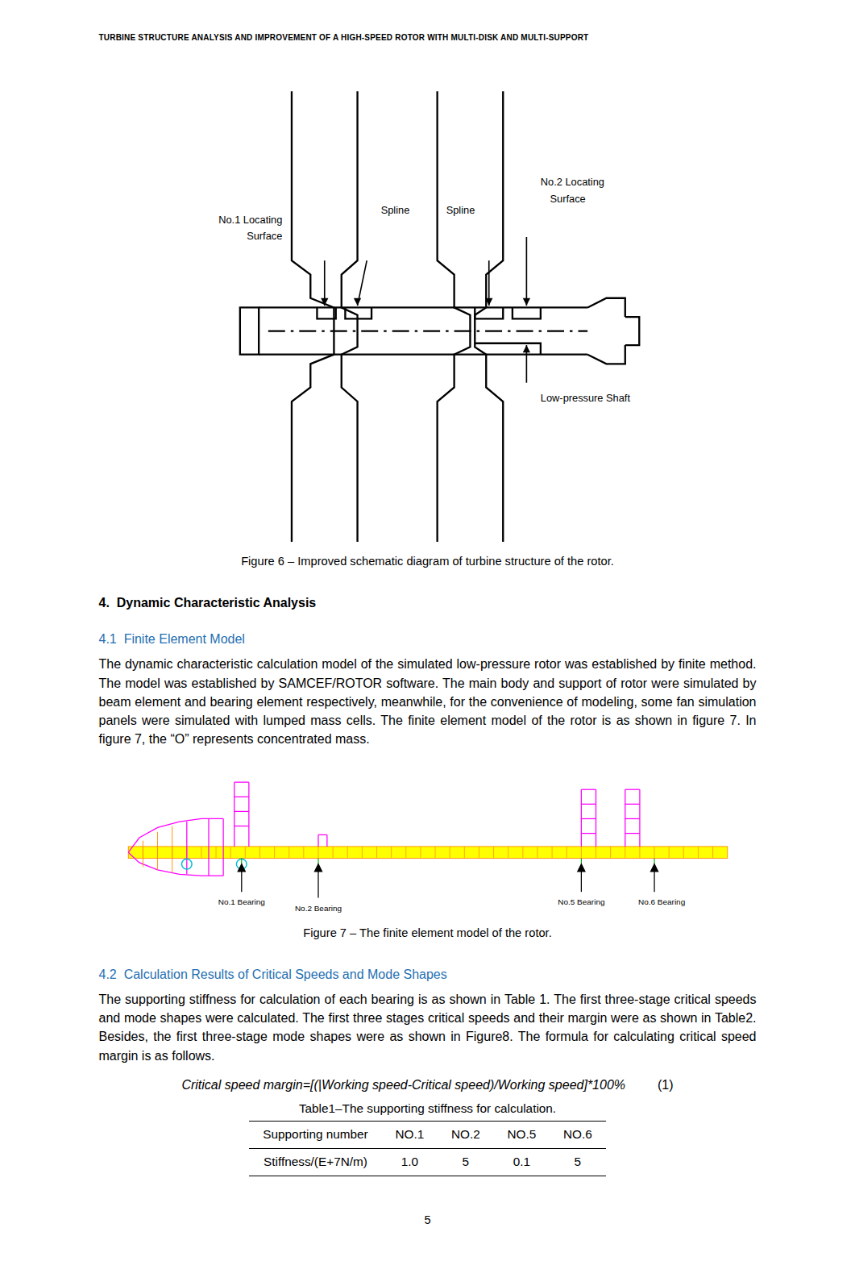TURBINE STRUCTURE ANALYSIS AND IMPROVEMENT OF A HIGH-SPEED ROTOR WITH MULTI-DISK AND MULTI-SUPPORT
No.1 Locating Surface Spline Spline No.2 Locating Surface Low-pressure Shaft
Figure 6 – Improved schematic diagram of turbine structure of the rotor.
4. Dynamic Characteristic Analysis
4.1 Finite Element Model
The dynamic characteristic calculation model of the simulated low-pressure rotor was established by finite method. The model was established by SAMCEF/ROTOR software. The main body and support of rotor were simulated by beam element and bearing element respectively, meanwhile, for the convenience of modeling, some fan simulation panels were simulated with lumped mass cells. The finite element model of the rotor is as shown in figure 7. In figure 7, the “O” represents concentrated mass.
No.1 Bearing No.2 Bearing No.5 Bearing No.6 Bearing
Figure 7 – The finite element model of the rotor.
4.2 Calculation Results of Critical Speeds and Mode Shapes
The supporting stiffness for calculation of each bearing is as shown in Table 1. The first three-stage critical speeds and mode shapes were calculated. The first three stages critical speeds and their margin were as shown in Table2. Besides, the first three-stage mode shapes were as shown in Figure8. The formula for calculating critical speed margin is as follows.
Critical speed margin=[(|Working speed-Critical speed)/Working speed]*100% (1)
Table1–The supporting stiffness for calculation.
| Supporting number | NO.1 | NO.2 | NO.5 | NO.6 |
| --- | --- | --- | --- | --- |
| Stiffness/(E+7N/m) | 1.0 | 5 | 0.1 | 5 |
5